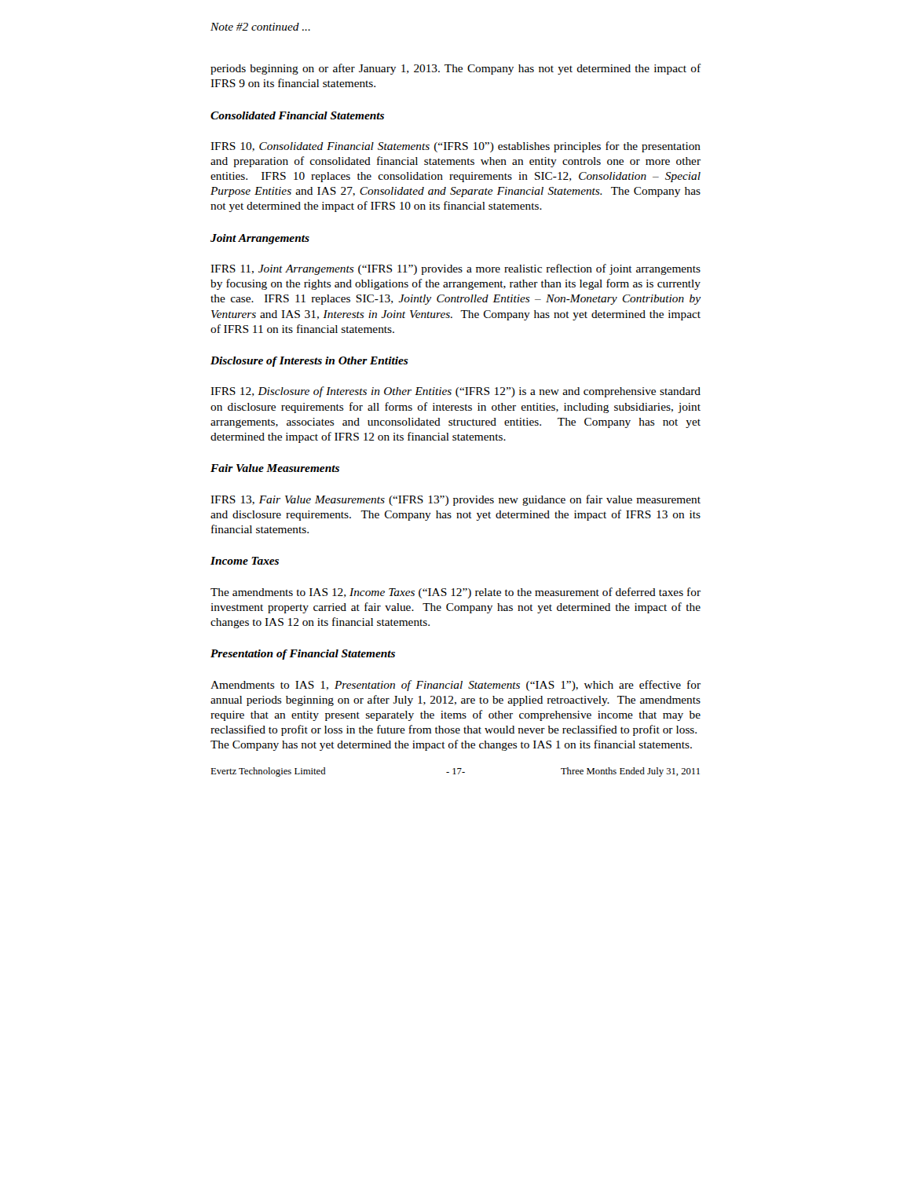Note #2 continued ...
periods beginning on or after January 1, 2013. The Company has not yet determined the impact of IFRS 9 on its financial statements.
Consolidated Financial Statements
IFRS 10, Consolidated Financial Statements (“IFRS 10”) establishes principles for the presentation and preparation of consolidated financial statements when an entity controls one or more other entities. IFRS 10 replaces the consolidation requirements in SIC-12, Consolidation – Special Purpose Entities and IAS 27, Consolidated and Separate Financial Statements. The Company has not yet determined the impact of IFRS 10 on its financial statements.
Joint Arrangements
IFRS 11, Joint Arrangements (“IFRS 11”) provides a more realistic reflection of joint arrangements by focusing on the rights and obligations of the arrangement, rather than its legal form as is currently the case. IFRS 11 replaces SIC-13, Jointly Controlled Entities – Non-Monetary Contribution by Venturers and IAS 31, Interests in Joint Ventures. The Company has not yet determined the impact of IFRS 11 on its financial statements.
Disclosure of Interests in Other Entities
IFRS 12, Disclosure of Interests in Other Entities (“IFRS 12”) is a new and comprehensive standard on disclosure requirements for all forms of interests in other entities, including subsidiaries, joint arrangements, associates and unconsolidated structured entities. The Company has not yet determined the impact of IFRS 12 on its financial statements.
Fair Value Measurements
IFRS 13, Fair Value Measurements (“IFRS 13”) provides new guidance on fair value measurement and disclosure requirements. The Company has not yet determined the impact of IFRS 13 on its financial statements.
Income Taxes
The amendments to IAS 12, Income Taxes (“IAS 12”) relate to the measurement of deferred taxes for investment property carried at fair value. The Company has not yet determined the impact of the changes to IAS 12 on its financial statements.
Presentation of Financial Statements
Amendments to IAS 1, Presentation of Financial Statements (“IAS 1”), which are effective for annual periods beginning on or after July 1, 2012, are to be applied retroactively. The amendments require that an entity present separately the items of other comprehensive income that may be reclassified to profit or loss in the future from those that would never be reclassified to profit or loss. The Company has not yet determined the impact of the changes to IAS 1 on its financial statements.
Evertz Technologies Limited
- 17-
Three Months Ended July 31, 2011